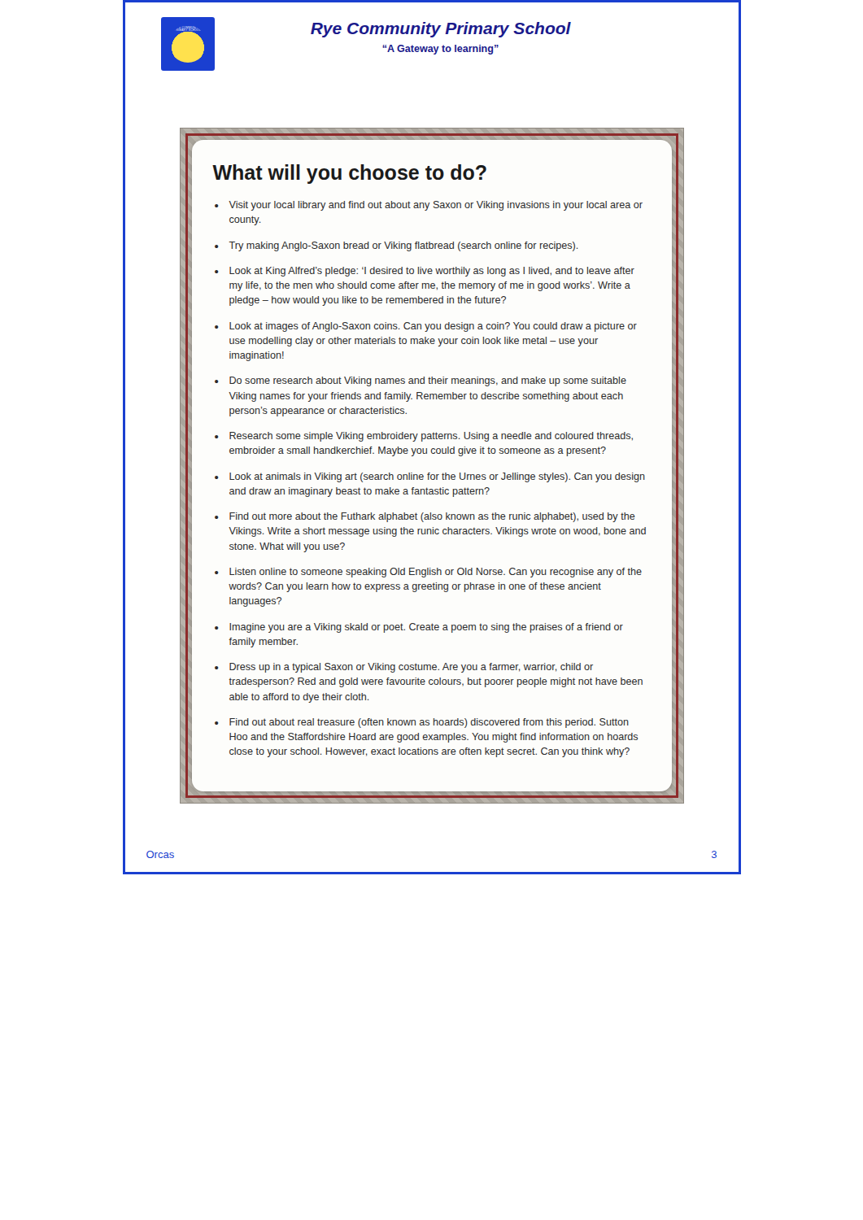Rye Community Primary School
Rye Community Primary School
“A Gateway to learning”
What will you choose to do?
Visit your local library and find out about any Saxon or Viking invasions in your local area or county.
Try making Anglo-Saxon bread or Viking flatbread (search online for recipes).
Look at King Alfred’s pledge: ‘I desired to live worthily as long as I lived, and to leave after my life, to the men who should come after me, the memory of me in good works’. Write a pledge – how would you like to be remembered in the future?
Look at images of Anglo-Saxon coins. Can you design a coin? You could draw a picture or use modelling clay or other materials to make your coin look like metal – use your imagination!
Do some research about Viking names and their meanings, and make up some suitable Viking names for your friends and family. Remember to describe something about each person’s appearance or characteristics.
Research some simple Viking embroidery patterns. Using a needle and coloured threads, embroider a small handkerchief. Maybe you could give it to someone as a present?
Look at animals in Viking art (search online for the Urnes or Jellinge styles). Can you design and draw an imaginary beast to make a fantastic pattern?
Find out more about the Futhark alphabet (also known as the runic alphabet), used by the Vikings. Write a short message using the runic characters. Vikings wrote on wood, bone and stone. What will you use?
Listen online to someone speaking Old English or Old Norse. Can you recognise any of the words? Can you learn how to express a greeting or phrase in one of these ancient languages?
Imagine you are a Viking skald or poet. Create a poem to sing the praises of a friend or family member.
Dress up in a typical Saxon or Viking costume. Are you a farmer, warrior, child or tradesperson? Red and gold were favourite colours, but poorer people might not have been able to afford to dye their cloth.
Find out about real treasure (often known as hoards) discovered from this period. Sutton Hoo and the Staffordshire Hoard are good examples. You might find information on hoards close to your school. However, exact locations are often kept secret. Can you think why?
Orcas 3